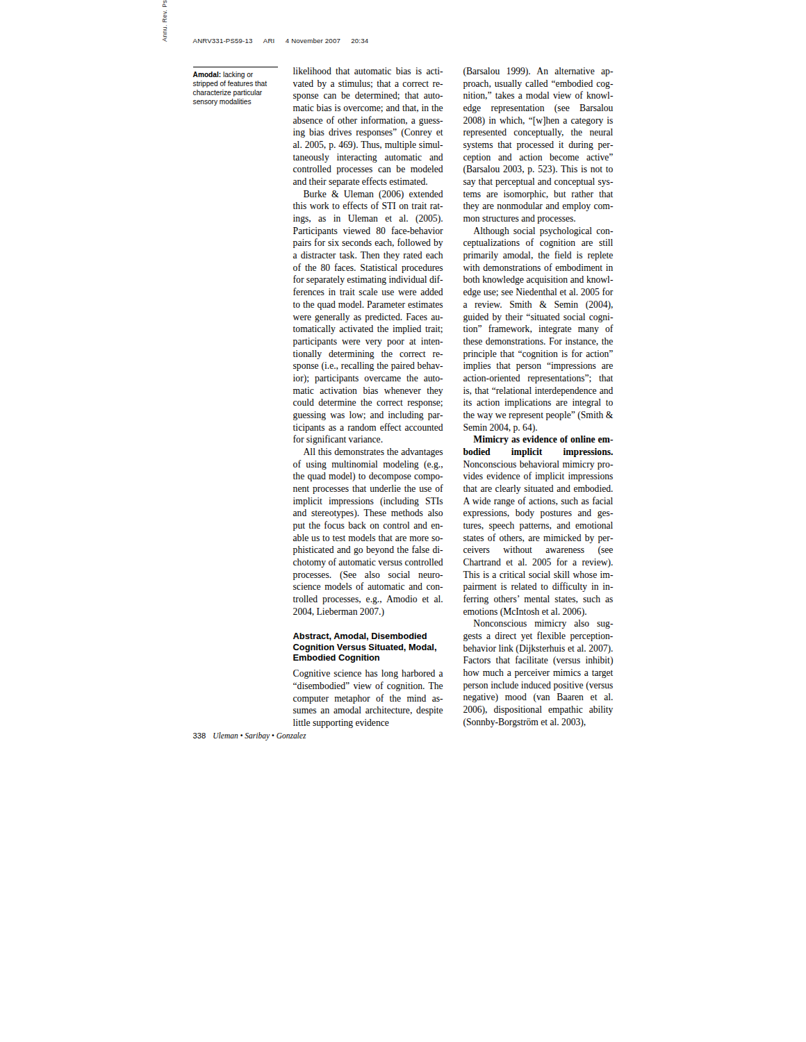ANRV331-PS59-13 ARI 4 November 200720:34
Annu. Rev. Psychol. 2008.59:329-360. Downloaded from arjournals.annualreviews.org by NEW YORK UNIVERSITY - BOBST LIBRARY on 12/29/07. For personal use only.
Amodal: lacking or stripped of features that characterize particular sensory modalities
likelihood that automatic bias is activated by a stimulus; that a correct response can be determined; that automatic bias is overcome; and that, in the absence of other information, a guessing bias drives responses” (Conrey et al. 2005, p. 469). Thus, multiple simultaneously interacting automatic and controlled processes can be modeled and their separate effects estimated.
Burke & Uleman (2006) extended this work to effects of STI on trait ratings, as in Uleman et al. (2005). Participants viewed 80 face-behavior pairs for six seconds each, followed by a distracter task. Then they rated each of the 80 faces. Statistical procedures for separately estimating individual differences in trait scale use were added to the quad model. Parameter estimates were generally as predicted. Faces automatically activated the implied trait; participants were very poor at intentionally determining the correct response (i.e., recalling the paired behavior); participants overcame the automatic activation bias whenever they could determine the correct response; guessing was low; and including participants as a random effect accounted for significant variance.
All this demonstrates the advantages of using multinomial modeling (e.g., the quad model) to decompose component processes that underlie the use of implicit impressions (including STIs and stereotypes). These methods also put the focus back on control and enable us to test models that are more sophisticated and go beyond the false dichotomy of automatic versus controlled processes. (See also social neuroscience models of automatic and controlled processes, e.g., Amodio et al. 2004, Lieberman 2007.)
Abstract, Amodal, Disembodied
Cognition Versus Situated, Modal,
Embodied Cognition
Cognitive science has long harbored a “disembodied” view of cognition. The computer metaphor of the mind assumes an amodal architecture, despite little supporting evidence
(Barsalou 1999). An alternative approach, usually called “embodied cognition,” takes a modal view of knowledge representation (see Barsalou 2008) in which, “[w]hen a category is represented conceptually, the neural systems that processed it during perception and action become active” (Barsalou 2003, p. 523). This is not to say that perceptual and conceptual systems are isomorphic, but rather that they are nonmodular and employ common structures and processes.
Although social psychological conceptualizations of cognition are still primarily amodal, the field is replete with demonstrations of embodiment in both knowledge acquisition and knowledge use; see Niedenthal et al. 2005 for a review. Smith & Semin (2004), guided by their “situated social cognition” framework, integrate many of these demonstrations. For instance, the principle that “cognition is for action” implies that person “impressions are action-oriented representations”; that is, that “relational interdependence and its action implications are integral to the way we represent people” (Smith & Semin 2004, p. 64).
Mimicry as evidence of online embodied implicit impressions. Nonconscious behavioral mimicry provides evidence of implicit impressions that are clearly situated and embodied. A wide range of actions, such as facial expressions, body postures and gestures, speech patterns, and emotional states of others, are mimicked by perceivers without awareness (see Chartrand et al. 2005 for a review). This is a critical social skill whose impairment is related to difficulty in inferring others’ mental states, such as emotions (McIntosh et al. 2006).
Nonconscious mimicry also suggests a direct yet flexible perception-behavior link (Dijksterhuis et al. 2007). Factors that facilitate (versus inhibit) how much a perceiver mimics a target person include induced positive (versus negative) mood (van Baaren et al. 2006), dispositional empathic ability (Sonnby-Borgström et al. 2003),
338 Uleman • Saribay • Gonzalez